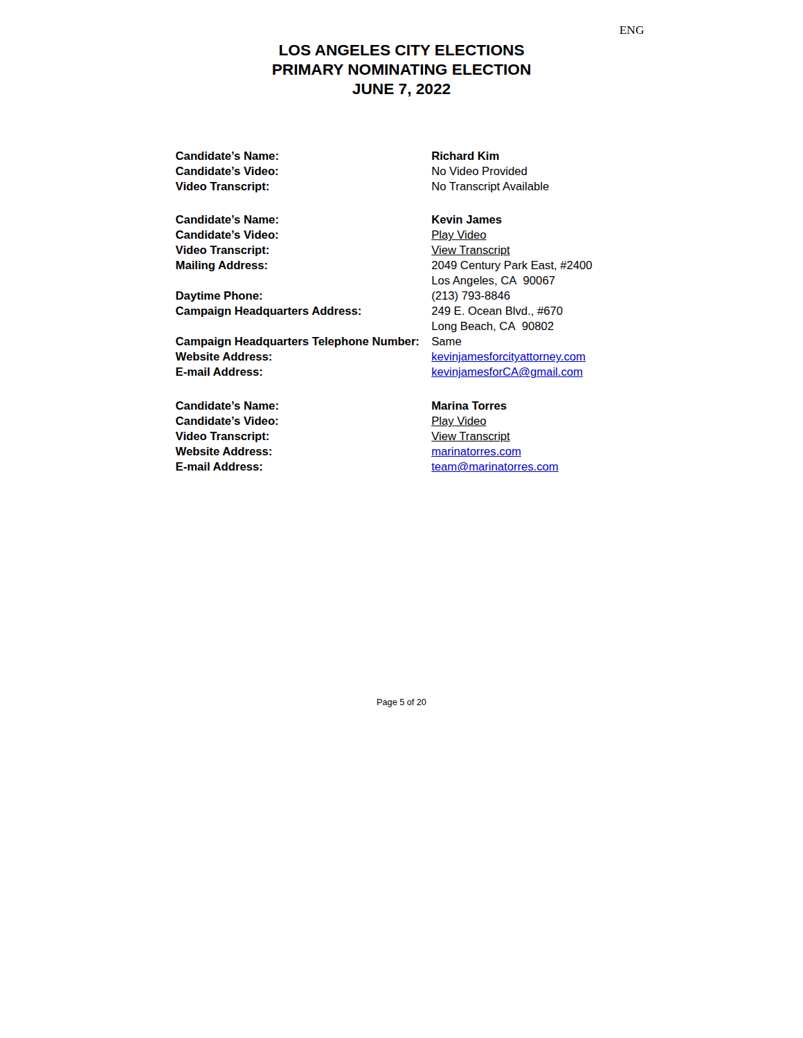ENG
LOS ANGELES CITY ELECTIONS
PRIMARY NOMINATING ELECTION
JUNE 7, 2022
| Candidate’s Name: | Richard Kim |
| Candidate’s Video: | No Video Provided |
| Video Transcript: | No Transcript Available |
| Candidate’s Name: | Kevin James |
| Candidate’s Video: | Play Video |
| Video Transcript: | View Transcript |
| Mailing Address: | 2049 Century Park East, #2400 |
| | Los Angeles, CA 90067 |
| Daytime Phone: | (213) 793-8846 |
| Campaign Headquarters Address: | 249 E. Ocean Blvd., #670 |
| | Long Beach, CA 90802 |
| Campaign Headquarters Telephone Number: | Same |
| Website Address: | kevinjamesforcityattorney.com |
| E-mail Address: | kevinjamesforCA@gmail.com |
| Candidate’s Name: | Marina Torres |
| Candidate’s Video: | Play Video |
| Video Transcript: | View Transcript |
| Website Address: | marinatorres.com |
| E-mail Address: | team@marinatorres.com |
Page 5 of 20